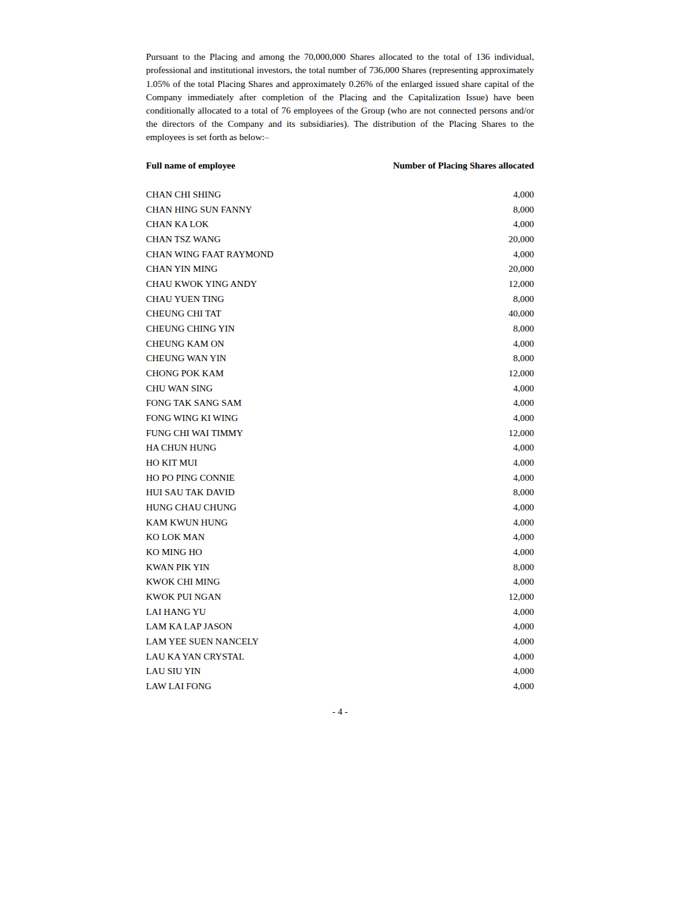Pursuant to the Placing and among the 70,000,000 Shares allocated to the total of 136 individual, professional and institutional investors, the total number of 736,000 Shares (representing approximately 1.05% of the total Placing Shares and approximately 0.26% of the enlarged issued share capital of the Company immediately after completion of the Placing and the Capitalization Issue) have been conditionally allocated to a total of 76 employees of the Group (who are not connected persons and/or the directors of the Company and its subsidiaries). The distribution of the Placing Shares to the employees is set forth as below:–
| Full name of employee | Number of Placing Shares allocated |
| --- | --- |
| CHAN CHI SHING | 4,000 |
| CHAN HING SUN FANNY | 8,000 |
| CHAN KA LOK | 4,000 |
| CHAN TSZ WANG | 20,000 |
| CHAN WING FAAT RAYMOND | 4,000 |
| CHAN YIN MING | 20,000 |
| CHAU KWOK YING ANDY | 12,000 |
| CHAU YUEN TING | 8,000 |
| CHEUNG CHI TAT | 40,000 |
| CHEUNG CHING YIN | 8,000 |
| CHEUNG KAM ON | 4,000 |
| CHEUNG WAN YIN | 8,000 |
| CHONG POK KAM | 12,000 |
| CHU WAN SING | 4,000 |
| FONG TAK SANG SAM | 4,000 |
| FONG WING KI WING | 4,000 |
| FUNG CHI WAI TIMMY | 12,000 |
| HA CHUN HUNG | 4,000 |
| HO KIT MUI | 4,000 |
| HO PO PING CONNIE | 4,000 |
| HUI SAU TAK DAVID | 8,000 |
| HUNG CHAU CHUNG | 4,000 |
| KAM KWUN HUNG | 4,000 |
| KO LOK MAN | 4,000 |
| KO MING HO | 4,000 |
| KWAN PIK YIN | 8,000 |
| KWOK CHI MING | 4,000 |
| KWOK PUI NGAN | 12,000 |
| LAI HANG YU | 4,000 |
| LAM KA LAP JASON | 4,000 |
| LAM YEE SUEN NANCELY | 4,000 |
| LAU KA YAN CRYSTAL | 4,000 |
| LAU SIU YIN | 4,000 |
| LAW LAI FONG | 4,000 |
- 4 -